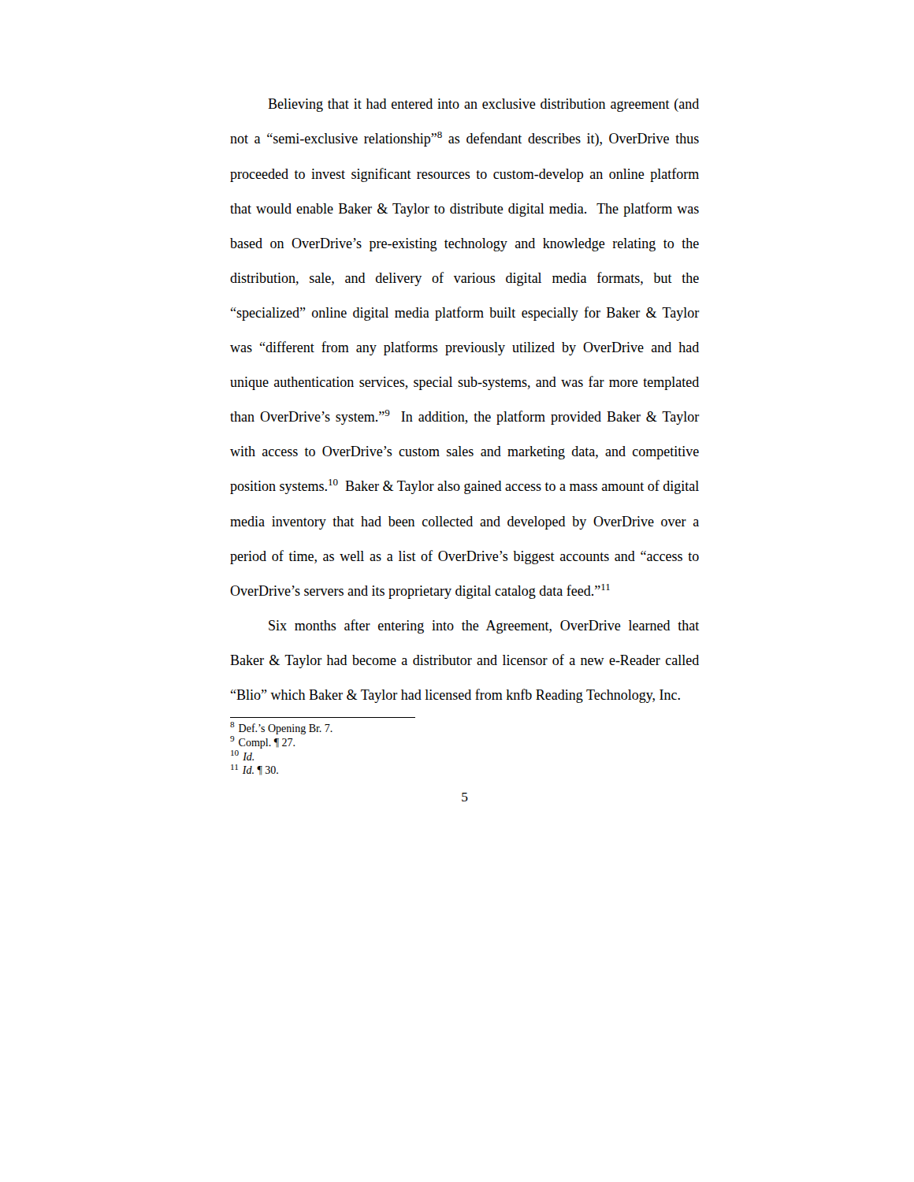Believing that it had entered into an exclusive distribution agreement (and not a “semi-exclusive relationship”8 as defendant describes it), OverDrive thus proceeded to invest significant resources to custom-develop an online platform that would enable Baker & Taylor to distribute digital media. The platform was based on OverDrive’s pre-existing technology and knowledge relating to the distribution, sale, and delivery of various digital media formats, but the “specialized” online digital media platform built especially for Baker & Taylor was “different from any platforms previously utilized by OverDrive and had unique authentication services, special sub-systems, and was far more templated than OverDrive’s system.”9 In addition, the platform provided Baker & Taylor with access to OverDrive’s custom sales and marketing data, and competitive position systems.10 Baker & Taylor also gained access to a mass amount of digital media inventory that had been collected and developed by OverDrive over a period of time, as well as a list of OverDrive’s biggest accounts and “access to OverDrive’s servers and its proprietary digital catalog data feed.”11
Six months after entering into the Agreement, OverDrive learned that Baker & Taylor had become a distributor and licensor of a new e-Reader called “Blio” which Baker & Taylor had licensed from knfb Reading Technology, Inc.
8 Def.’s Opening Br. 7.
9 Compl. ¶ 27.
10 Id.
11 Id. ¶ 30.
5